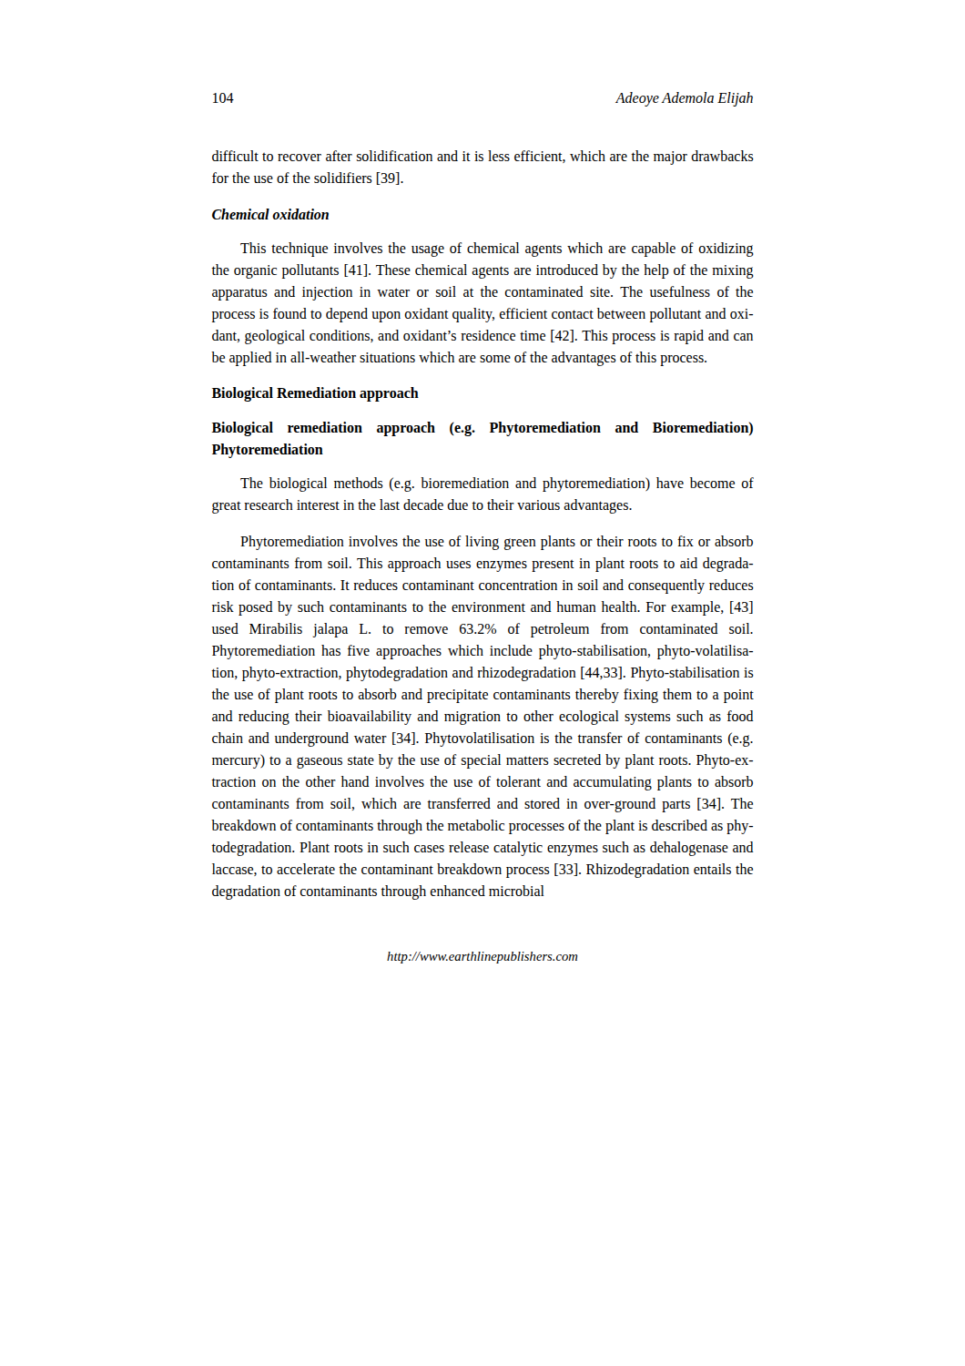104 Adeoye Ademola Elijah
difficult to recover after solidification and it is less efficient, which are the major drawbacks for the use of the solidifiers [39].
Chemical oxidation
This technique involves the usage of chemical agents which are capable of oxidizing the organic pollutants [41]. These chemical agents are introduced by the help of the mixing apparatus and injection in water or soil at the contaminated site. The usefulness of the process is found to depend upon oxidant quality, efficient contact between pollutant and oxidant, geological conditions, and oxidant’s residence time [42]. This process is rapid and can be applied in all-weather situations which are some of the advantages of this process.
Biological Remediation approach
Biological remediation approach (e.g. Phytoremediation and Bioremediation) Phytoremediation
The biological methods (e.g. bioremediation and phytoremediation) have become of great research interest in the last decade due to their various advantages.
Phytoremediation involves the use of living green plants or their roots to fix or absorb contaminants from soil. This approach uses enzymes present in plant roots to aid degradation of contaminants. It reduces contaminant concentration in soil and consequently reduces risk posed by such contaminants to the environment and human health. For example, [43] used Mirabilis jalapa L. to remove 63.2% of petroleum from contaminated soil. Phytoremediation has five approaches which include phyto-stabilisation, phyto-volatilisation, phyto-extraction, phytodegradation and rhizodegradation [44,33]. Phyto-stabilisation is the use of plant roots to absorb and precipitate contaminants thereby fixing them to a point and reducing their bioavailability and migration to other ecological systems such as food chain and underground water [34]. Phytovolatilisation is the transfer of contaminants (e.g. mercury) to a gaseous state by the use of special matters secreted by plant roots. Phyto-extraction on the other hand involves the use of tolerant and accumulating plants to absorb contaminants from soil, which are transferred and stored in over-ground parts [34]. The breakdown of contaminants through the metabolic processes of the plant is described as phytodegradation. Plant roots in such cases release catalytic enzymes such as dehalogenase and laccase, to accelerate the contaminant breakdown process [33]. Rhizodegradation entails the degradation of contaminants through enhanced microbial
http://www.earthlinepublishers.com